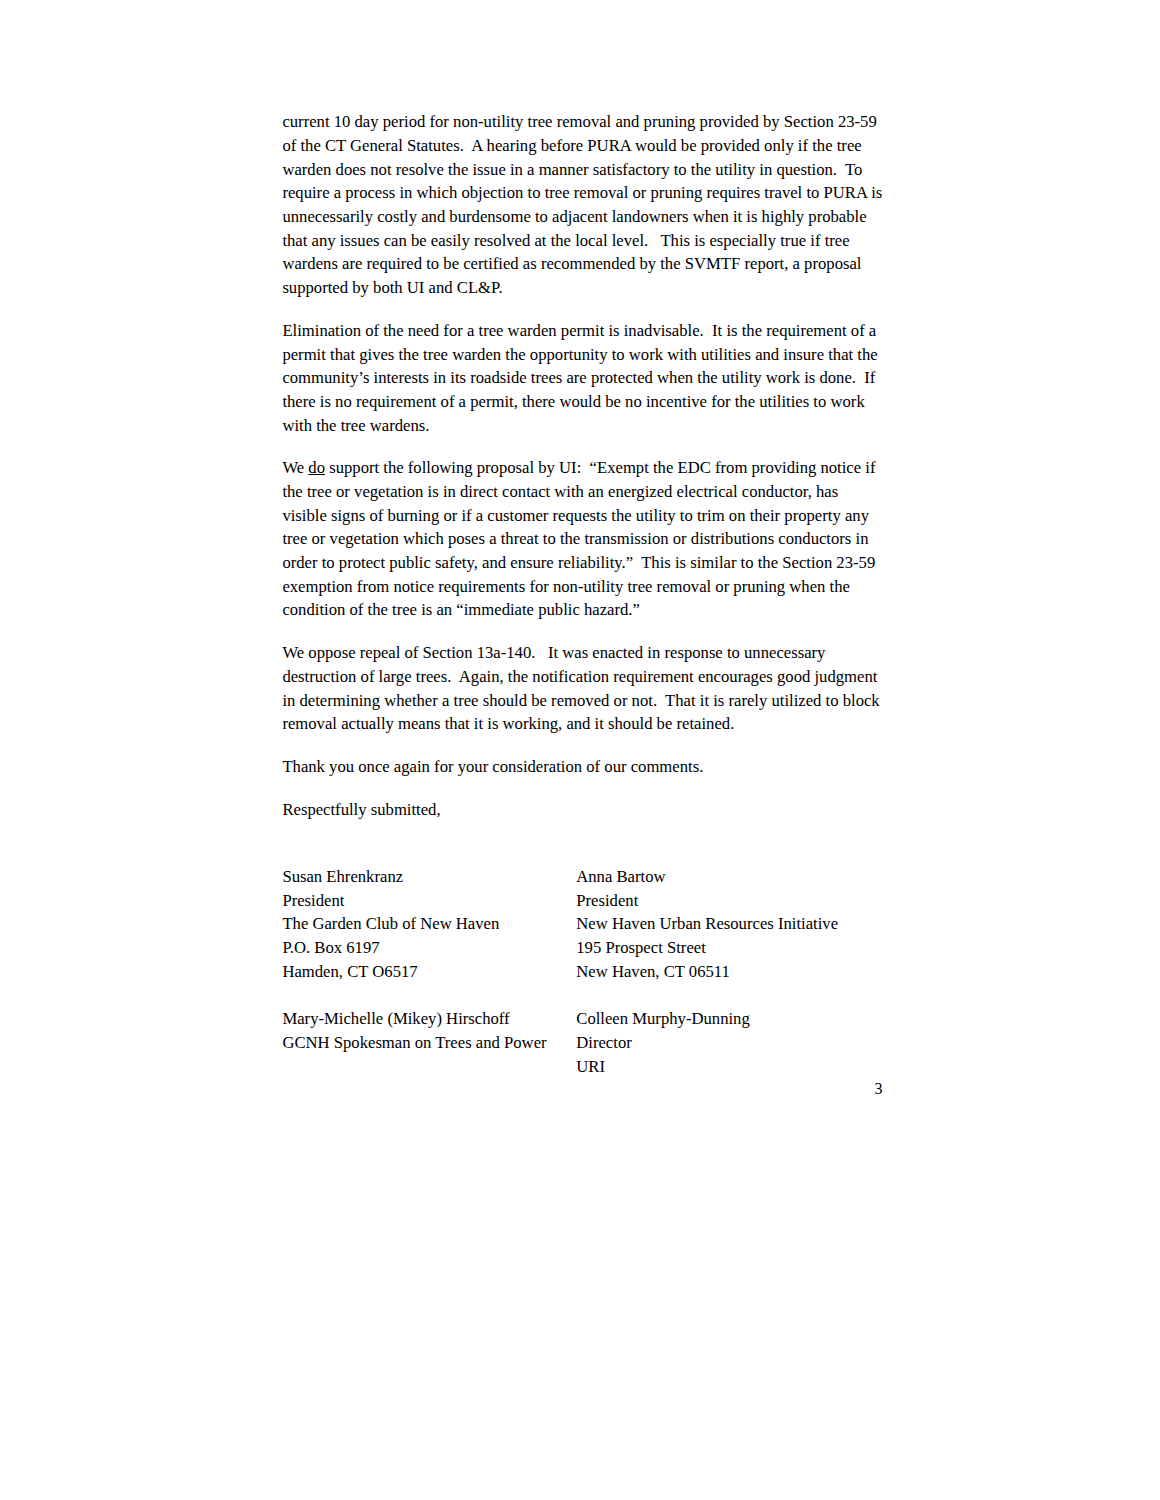current 10 day period for non-utility tree removal and pruning provided by Section 23-59 of the CT General Statutes. A hearing before PURA would be provided only if the tree warden does not resolve the issue in a manner satisfactory to the utility in question. To require a process in which objection to tree removal or pruning requires travel to PURA is unnecessarily costly and burdensome to adjacent landowners when it is highly probable that any issues can be easily resolved at the local level. This is especially true if tree wardens are required to be certified as recommended by the SVMTF report, a proposal supported by both UI and CL&P.
Elimination of the need for a tree warden permit is inadvisable. It is the requirement of a permit that gives the tree warden the opportunity to work with utilities and insure that the community’s interests in its roadside trees are protected when the utility work is done. If there is no requirement of a permit, there would be no incentive for the utilities to work with the tree wardens.
We do support the following proposal by UI: “Exempt the EDC from providing notice if the tree or vegetation is in direct contact with an energized electrical conductor, has visible signs of burning or if a customer requests the utility to trim on their property any tree or vegetation which poses a threat to the transmission or distributions conductors in order to protect public safety, and ensure reliability.” This is similar to the Section 23-59 exemption from notice requirements for non-utility tree removal or pruning when the condition of the tree is an “immediate public hazard.”
We oppose repeal of Section 13a-140. It was enacted in response to unnecessary destruction of large trees. Again, the notification requirement encourages good judgment in determining whether a tree should be removed or not. That it is rarely utilized to block removal actually means that it is working, and it should be retained.
Thank you once again for your consideration of our comments.
Respectfully submitted,
| Susan Ehrenkranz | Anna Bartow |
| President | President |
| The Garden Club of New Haven | New Haven Urban Resources Initiative |
| P.O. Box 6197 | 195 Prospect Street |
| Hamden, CT O6517 | New Haven, CT 06511 |
| Mary-Michelle (Mikey) Hirschoff | Colleen Murphy-Dunning |
| GCNH Spokesman on Trees and Power | Director |
| | URI |
3